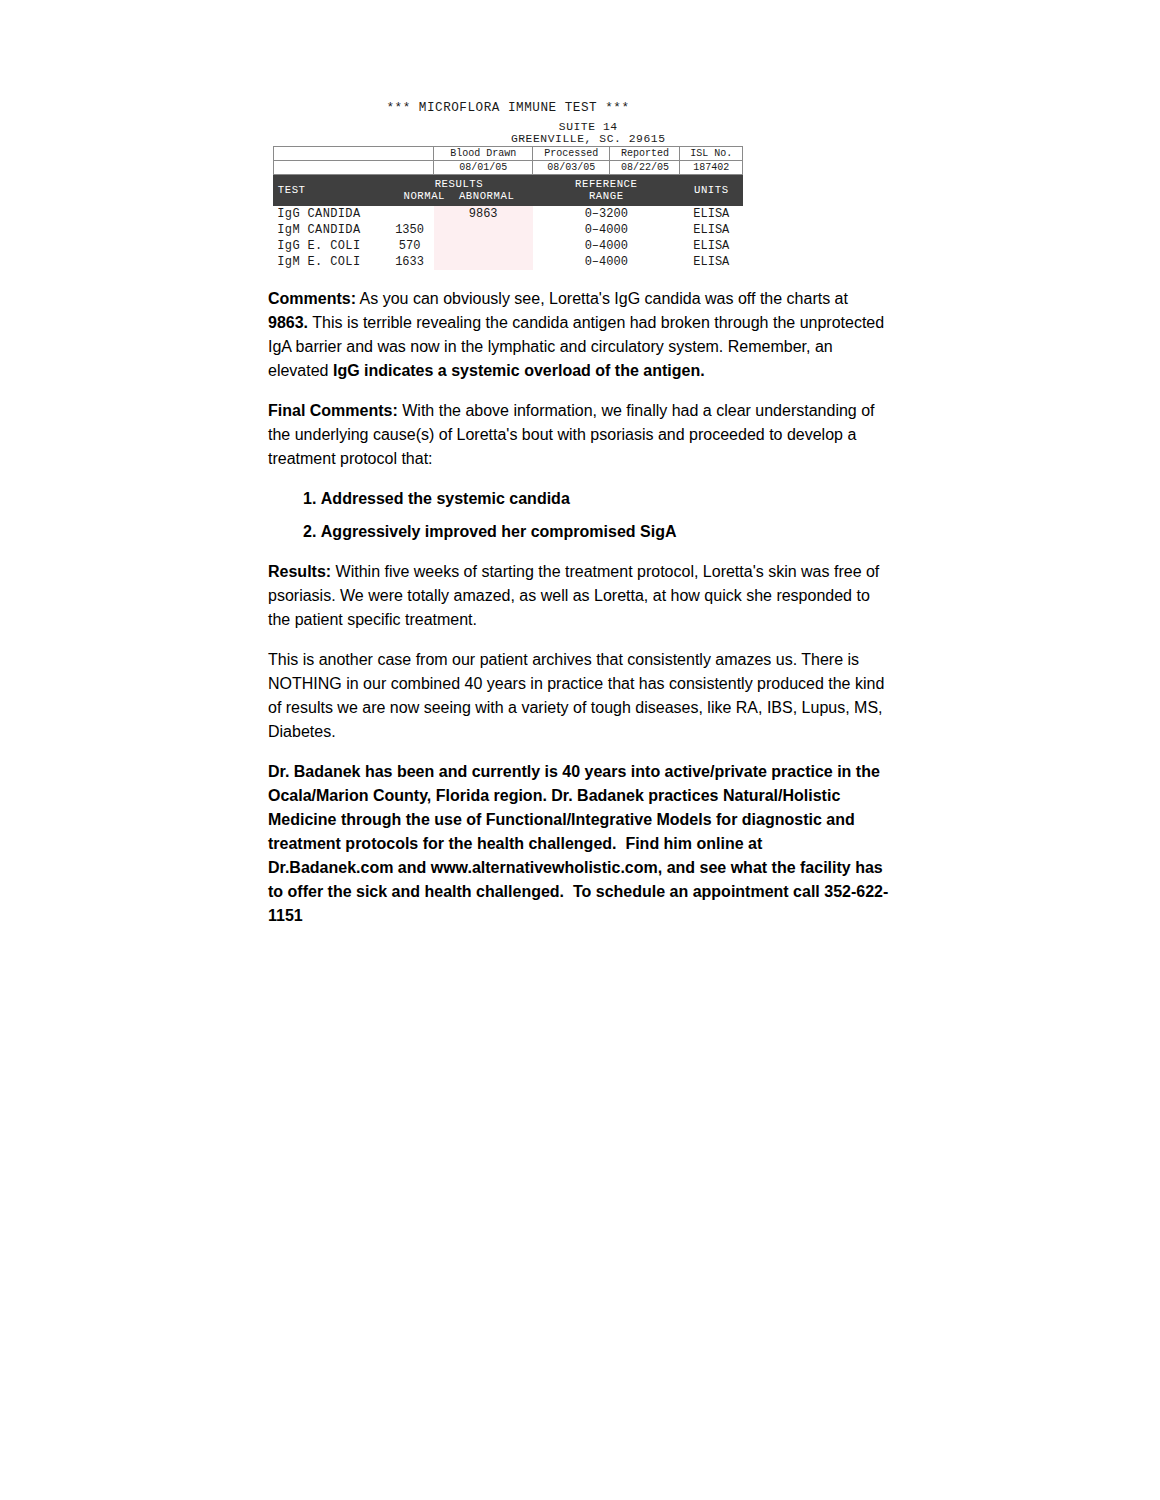*** MICROFLORA IMMUNE TEST ***
| | SUITE 14 GREENVILLE, SC. 29615 |
| --- | --- |
| | Blood Drawn | Processed | Reported | ISL No. |
| | 08/01/05 | 08/03/05 | 08/22/05 | 187402 |
| TEST | RESULTS NORMAL ABNORMAL | REFERENCE RANGE | UNITS |
| IgG CANDIDA | | 9863 | 0–3200 | ELISA |
| IgM CANDIDA | 1350 | | 0–4000 | ELISA |
| IgG E. COLI | 570 | | 0–4000 | ELISA |
| IgM E. COLI | 1633 | | 0–4000 | ELISA |
Comments: As you can obviously see, Loretta's IgG candida was off the charts at 9863. This is terrible revealing the candida antigen had broken through the unprotected IgA barrier and was now in the lymphatic and circulatory system. Remember, an elevated IgG indicates a systemic overload of the antigen.
Final Comments: With the above information, we finally had a clear understanding of the underlying cause(s) of Loretta's bout with psoriasis and proceeded to develop a treatment protocol that:
Addressed the systemic candida
Aggressively improved her compromised SigA
Results: Within five weeks of starting the treatment protocol, Loretta's skin was free of psoriasis. We were totally amazed, as well as Loretta, at how quick she responded to the patient specific treatment.
This is another case from our patient archives that consistently amazes us. There is NOTHING in our combined 40 years in practice that has consistently produced the kind of results we are now seeing with a variety of tough diseases, like RA, IBS, Lupus, MS, Diabetes.
Dr. Badanek has been and currently is 40 years into active/private practice in the Ocala/Marion County, Florida region. Dr. Badanek practices Natural/Holistic Medicine through the use of Functional/Integrative Models for diagnostic and treatment protocols for the health challenged. Find him online at Dr.Badanek.com and www.alternativewholistic.com, and see what the facility has to offer the sick and health challenged. To schedule an appointment call 352-622-1151